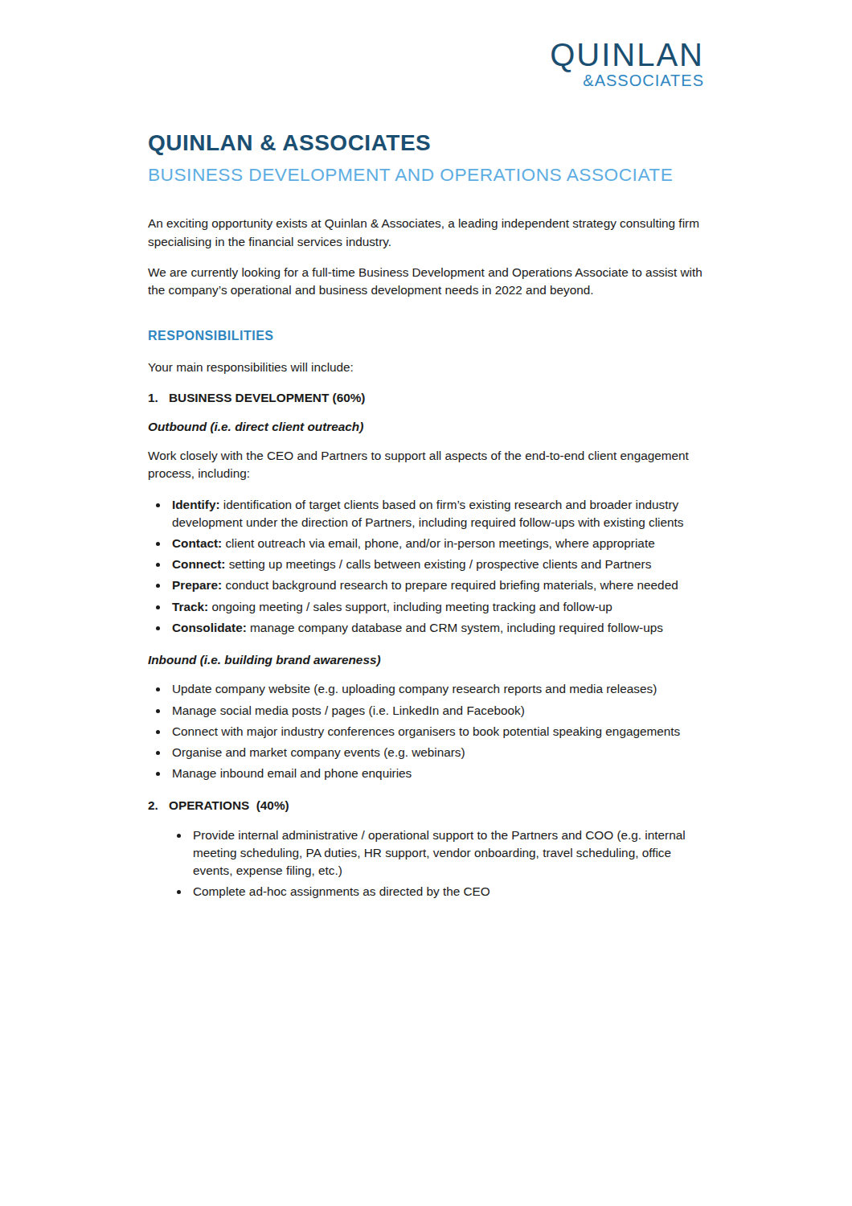QUINLAN &ASSOCIATES
QUINLAN & ASSOCIATES
BUSINESS DEVELOPMENT AND OPERATIONS ASSOCIATE
An exciting opportunity exists at Quinlan & Associates, a leading independent strategy consulting firm specialising in the financial services industry.
We are currently looking for a full-time Business Development and Operations Associate to assist with the company’s operational and business development needs in 2022 and beyond.
RESPONSIBILITIES
Your main responsibilities will include:
1. BUSINESS DEVELOPMENT (60%)
Outbound (i.e. direct client outreach)
Work closely with the CEO and Partners to support all aspects of the end-to-end client engagement process, including:
Identify: identification of target clients based on firm’s existing research and broader industry development under the direction of Partners, including required follow-ups with existing clients
Contact: client outreach via email, phone, and/or in-person meetings, where appropriate
Connect: setting up meetings / calls between existing / prospective clients and Partners
Prepare: conduct background research to prepare required briefing materials, where needed
Track: ongoing meeting / sales support, including meeting tracking and follow-up
Consolidate: manage company database and CRM system, including required follow-ups
Inbound (i.e. building brand awareness)
Update company website (e.g. uploading company research reports and media releases)
Manage social media posts / pages (i.e. LinkedIn and Facebook)
Connect with major industry conferences organisers to book potential speaking engagements
Organise and market company events (e.g. webinars)
Manage inbound email and phone enquiries
2. OPERATIONS (40%)
Provide internal administrative / operational support to the Partners and COO (e.g. internal meeting scheduling, PA duties, HR support, vendor onboarding, travel scheduling, office events, expense filing, etc.)
Complete ad-hoc assignments as directed by the CEO